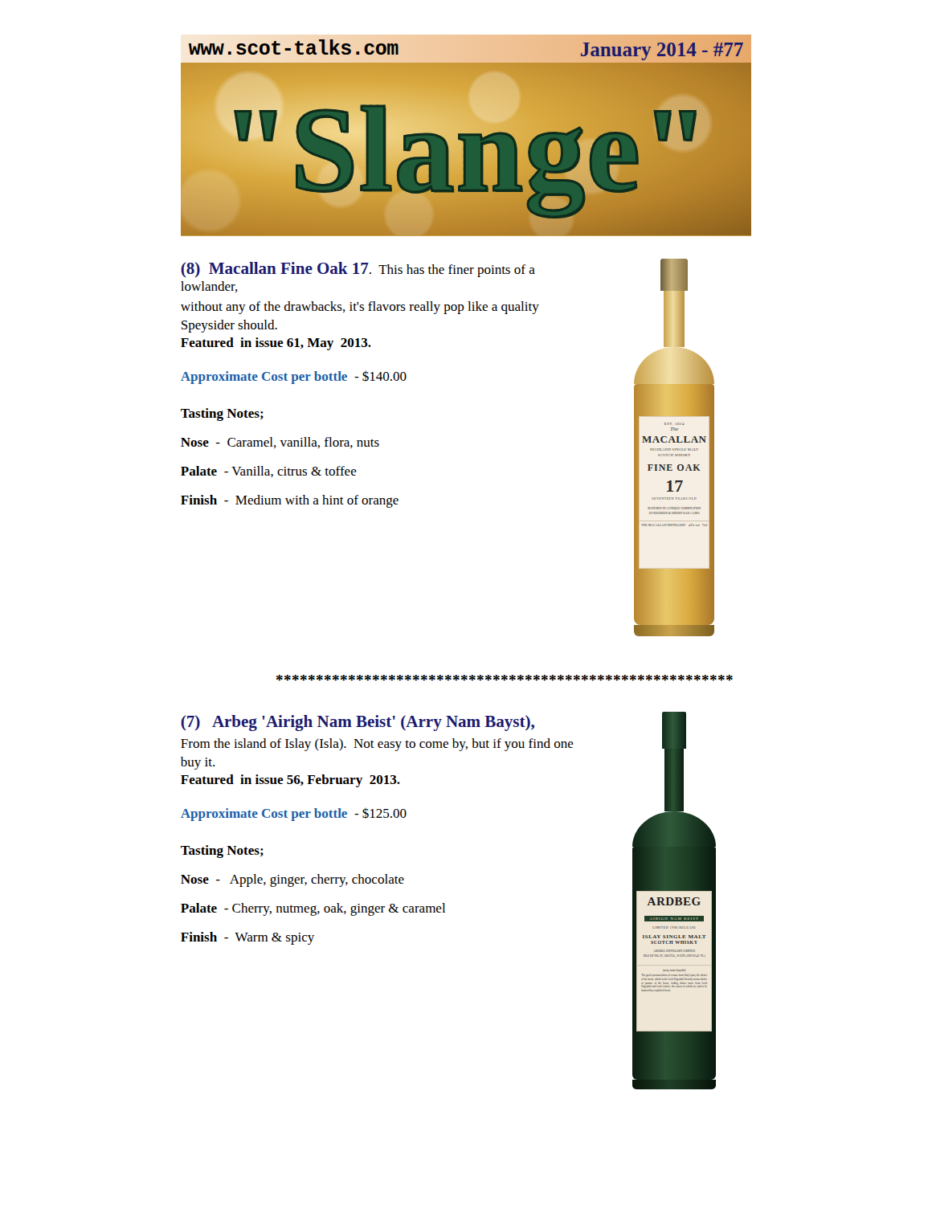www.scot-talks.com January 2014 - #77
"Slange"
(8) Macallan Fine Oak 17
. This has the finer points of a lowlander,
without any of the drawbacks, it's flavors really pop like a quality Speysider should.
Featured in issue 61, May 2013.
Approximate Cost per bottle - $140.00
Tasting Notes;
Nose - Caramel, vanilla, flora, nuts
Palate - Vanilla, citrus & toffee
Finish - Medium with a hint of orange
EST. 1824
The
MACALLAN
HIGHLAND SINGLE MALT
SCOTCH WHISKY
FINE OAK
17
SEVENTEEN YEARS OLD
MATURED IN A UNIQUE COMBINATION
OF BOURBON & SHERRY OAK CASKS
THE MACALLAN DISTILLERY 43% vol 75cl
*********************************************************
(7) Arbeg 'Airigh Nam Beist' (Arry Nam Bayst),
From the island of Islay (Isla). Not easy to come by, but if you find one buy it.
Featured in issue 56, February 2013.
Approximate Cost per bottle - $125.00
Tasting Notes;
Nose - Apple, ginger, cherry, chocolate
Palate - Cherry, nutmeg, oak, ginger & caramel
Finish - Warm & spicy
ARDBEG
AIRIGH NAM BEIST
LIMITED 1990 RELEASE
ISLAY SINGLE MALT
SCOTCH WHISKY
ARDBEG DISTILLERY LIMITED
ISLE OF ISLAY, ARGYLL, SCOTLAND PA42 7EA
(arry nam baysht)
The gaelic pronunciation of a name from Islay's past, the shelter of the beast, which in the Loch Uigeadail literally means shelter of pasture of the beast. Ardbeg draws water from Loch Uigeadail and Loch Arnicle, the waters of which are said to be haunted by a mythical beast.